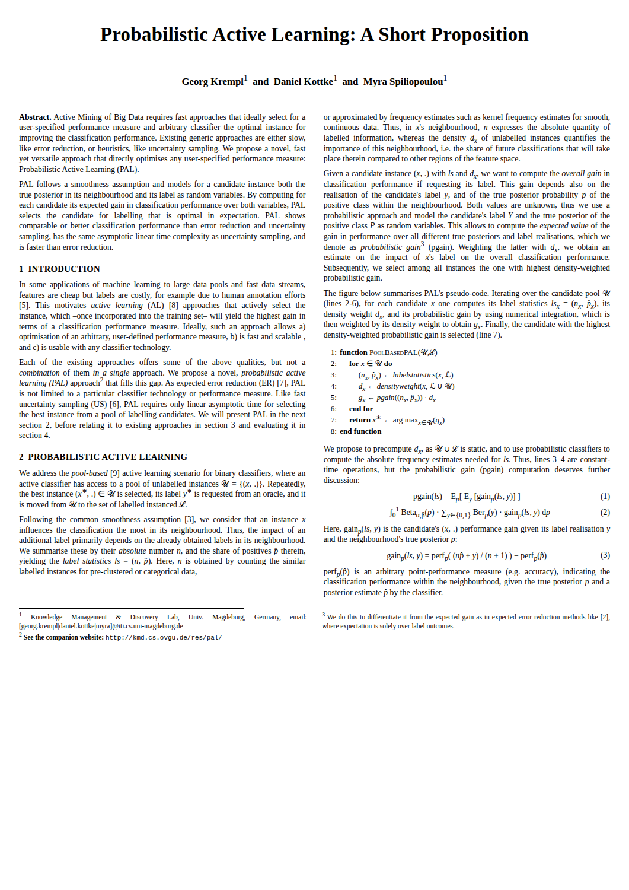Probabilistic Active Learning: A Short Proposition
Georg Krempl1 and Daniel Kottke1 and Myra Spiliopoulou1
Abstract. Active Mining of Big Data requires fast approaches that ideally select for a user-specified performance measure and arbitrary classifier the optimal instance for improving the classification performance. Existing generic approaches are either slow, like error reduction, or heuristics, like uncertainty sampling. We propose a novel, fast yet versatile approach that directly optimises any user-specified performance measure: Probabilistic Active Learning (PAL).
PAL follows a smoothness assumption and models for a candidate instance both the true posterior in its neighbourhood and its label as random variables. By computing for each candidate its expected gain in classification performance over both variables, PAL selects the candidate for labelling that is optimal in expectation. PAL shows comparable or better classification performance than error reduction and uncertainty sampling, has the same asymptotic linear time complexity as uncertainty sampling, and is faster than error reduction.
1 INTRODUCTION
In some applications of machine learning to large data pools and fast data streams, features are cheap but labels are costly, for example due to human annotation efforts [5]. This motivates active learning (AL) [8] approaches that actively select the instance, which –once incorporated into the training set– will yield the highest gain in terms of a classification performance measure. Ideally, such an approach allows a) optimisation of an arbitrary, user-defined performance measure, b) is fast and scalable , and c) is usable with any classifier technology.
Each of the existing approaches offers some of the above qualities, but not a combination of them in a single approach. We propose a novel, probabilistic active learning (PAL) approach2 that fills this gap. As expected error reduction (ER) [7], PAL is not limited to a particular classifier technology or performance measure. Like fast uncertainty sampling (US) [6], PAL requires only linear asymptotic time for selecting the best instance from a pool of labelling candidates. We will present PAL in the next section 2, before relating it to existing approaches in section 3 and evaluating it in section 4.
2 PROBABILISTIC ACTIVE LEARNING
We address the pool-based [9] active learning scenario for binary classifiers, where an active classifier has access to a pool of unlabelled instances 𝒰 = {(x, .)}. Repeatedly, the best instance (x∗, .) ∈ 𝒰 is selected, its label y∗ is requested from an oracle, and it is moved from 𝒰 to the set of labelled instanced ℒ.
Following the common smoothness assumption [3], we consider that an instance x influences the classification the most in its neighbourhood. Thus, the impact of an additional label primarily depends on the already obtained labels in its neighbourhood. We summarise these by their absolute number n, and the share of positives p̂ therein, yielding the label statistics ls = (n, p̂). Here, n is obtained by counting the similar labelled instances for pre-clustered or categorical data,
or approximated by frequency estimates such as kernel frequency estimates for smooth, continuous data. Thus, in x's neighbourhood, n expresses the absolute quantity of labelled information, whereas the density dx of unlabelled instances quantifies the importance of this neighbourhood, i.e. the share of future classifications that will take place therein compared to other regions of the feature space.
Given a candidate instance (x, .) with ls and dx, we want to compute the overall gain in classification performance if requesting its label. This gain depends also on the realisation of the candidate's label y, and of the true posterior probability p of the positive class within the neighbourhood. Both values are unknown, thus we use a probabilistic approach and model the candidate's label Y and the true posterior of the positive class P as random variables. This allows to compute the expected value of the gain in performance over all different true posteriors and label realisations, which we denote as probabilistic gain3 (pgain). Weighting the latter with dx, we obtain an estimate on the impact of x's label on the overall classification performance. Subsequently, we select among all instances the one with highest density-weighted probabilistic gain.
The figure below summarises PAL's pseudo-code. Iterating over the candidate pool 𝒰 (lines 2-6), for each candidate x one computes its label statistics lsx = (nx, p̂x), its density weight dx, and its probabilistic gain by using numerical integration, which is then weighted by its density weight to obtain gx. Finally, the candidate with the highest density-weighted probabilistic gain is selected (line 7).
function PoolBasedPAL(𝒰,ℒ)
for x ∈ 𝒰 do
(nx, p̂x) ← labelstatistics(x, ℒ)
dx ← densityweight(x, ℒ ∪ 𝒰)
gx ← pgain((nx, p̂x)) · dx
end for
return x∗ ← arg maxx∈𝒰(gx)
end function
We propose to precompute dx, as 𝒰 ∪ ℒ is static, and to use probabilistic classifiers to compute the absolute frequency estimates needed for ls. Thus, lines 3–4 are constant-time operations, but the probabilistic gain (pgain) computation deserves further discussion:
pgain(ls) = Ep[ Ey [gainp(ls, y)] ] (1)
= ∫01 Betaα,β(p) · ∑y∈{0,1} Berp(y) · gainp(ls, y) dp (2)
Here, gainp(ls, y) is the candidate's (x, .) performance gain given its label realisation y and the neighbourhood's true posterior p:
gainp(ls, y) = perfp( (np̂ + y) / (n + 1) ) − perfp(p̂) (3)
perfp(p̂) is an arbitrary point-performance measure (e.g. accuracy), indicating the classification performance within the neighbourhood, given the true posterior p and a posterior estimate p̂ by the classifier.
1 Knowledge Management & Discovery Lab, Univ. Magdeburg, Germany, email: [georg.krempl|daniel.kottke|myra]@iti.cs.uni-magdeburg.de
2 See the companion website: http://kmd.cs.ovgu.de/res/pal/
3 We do this to differentiate it from the expected gain as in expected error reduction methods like [2], where expectation is solely over label outcomes.